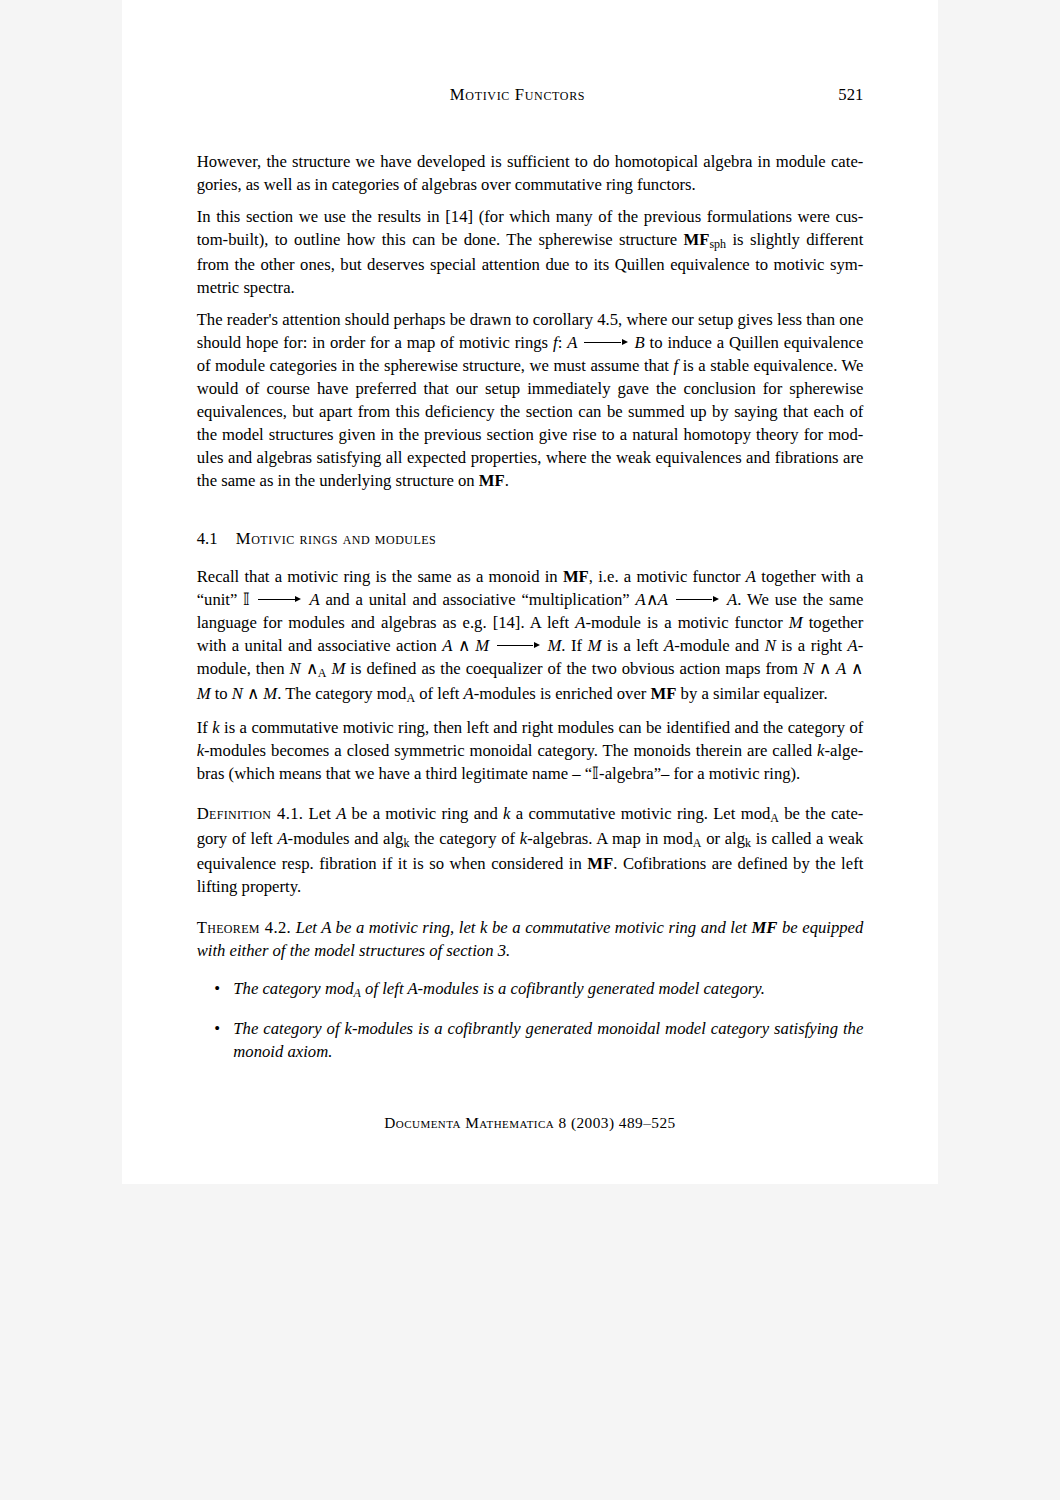Motivic Functors 521
However, the structure we have developed is sufficient to do homotopical algebra in module categories, as well as in categories of algebras over commutative ring functors.
In this section we use the results in [14] (for which many of the previous formulations were custom-built), to outline how this can be done. The spherewise structure MF sph is slightly different from the other ones, but deserves special attention due to its Quillen equivalence to motivic symmetric spectra.
The reader's attention should perhaps be drawn to corollary 4.5, where our setup gives less than one should hope for: in order for a map of motivic rings f: A B to induce a Quillen equivalence of module categories in the spherewise structure, we must assume that f is a stable equivalence. We would of course have preferred that our setup immediately gave the conclusion for spherewise equivalences, but apart from this deficiency the section can be summed up by saying that each of the model structures given in the previous section give rise to a natural homotopy theory for modules and algebras satisfying all expected properties, where the weak equivalences and fibrations are the same as in the underlying structure on MF.
4.1 Motivic rings and modules
Recall that a motivic ring is the same as a monoid in MF, i.e. a motivic functor A together with a “unit” 𝕀 A and a unital and associative “multiplication” A∧A A. We use the same language for modules and algebras as e.g. [14]. A left A-module is a motivic functor M together with a unital and associative action A ∧ M M. If M is a left A-module and N is a right A-module, then N ∧A M is defined as the coequalizer of the two obvious action maps from N ∧ A ∧ M to N ∧ M. The category modA of left A-modules is enriched over MF by a similar equalizer.
If k is a commutative motivic ring, then left and right modules can be identified and the category of k-modules becomes a closed symmetric monoidal category. The monoids therein are called k-algebras (which means that we have a third legitimate name – “𝕀-algebra”– for a motivic ring).
Definition 4.1. Let A be a motivic ring and k a commutative motivic ring. Let modA be the category of left A-modules and algk the category of k-algebras. A map in modA or algk is called a weak equivalence resp. fibration if it is so when considered in MF. Cofibrations are defined by the left lifting property.
Theorem 4.2. Let A be a motivic ring, let k be a commutative motivic ring and let MF be equipped with either of the model structures of section 3.
The category modA of left A-modules is a cofibrantly generated model category.
The category of k-modules is a cofibrantly generated monoidal model category satisfying the monoid axiom.
Documenta Mathematica 8 (2003) 489–525